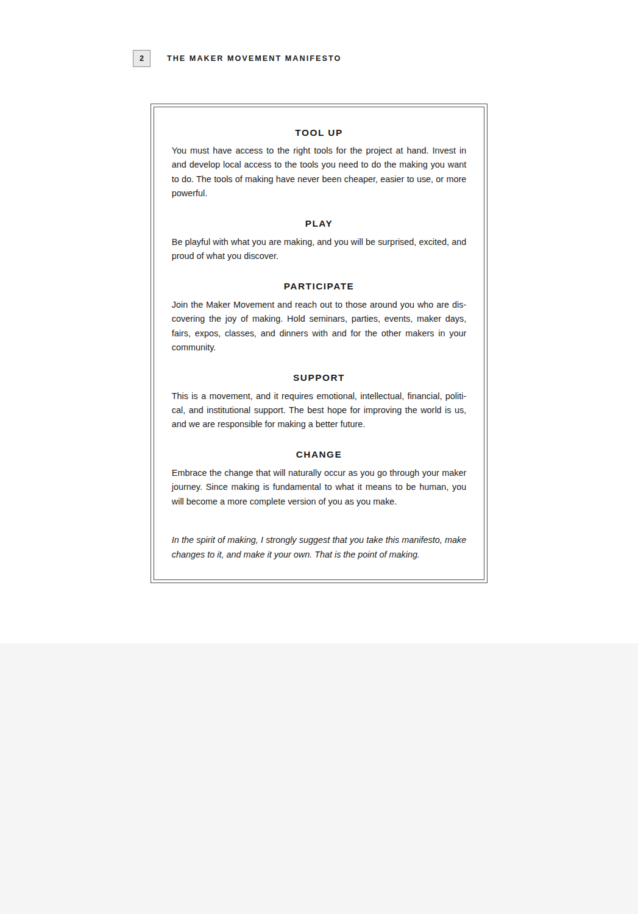2 The Maker Movement Manifesto
Tool Up
You must have access to the right tools for the project at hand. Invest in and develop local access to the tools you need to do the making you want to do. The tools of making have never been cheaper, easier to use, or more powerful.
Play
Be playful with what you are making, and you will be surprised, excited, and proud of what you discover.
Participate
Join the Maker Movement and reach out to those around you who are discovering the joy of making. Hold seminars, parties, events, maker days, fairs, expos, classes, and dinners with and for the other makers in your community.
Support
This is a movement, and it requires emotional, intellectual, financial, political, and institutional support. The best hope for improving the world is us, and we are responsible for making a better future.
Change
Embrace the change that will naturally occur as you go through your maker journey. Since making is fundamental to what it means to be human, you will become a more complete version of you as you make.
In the spirit of making, I strongly suggest that you take this manifesto, make changes to it, and make it your own. That is the point of making.